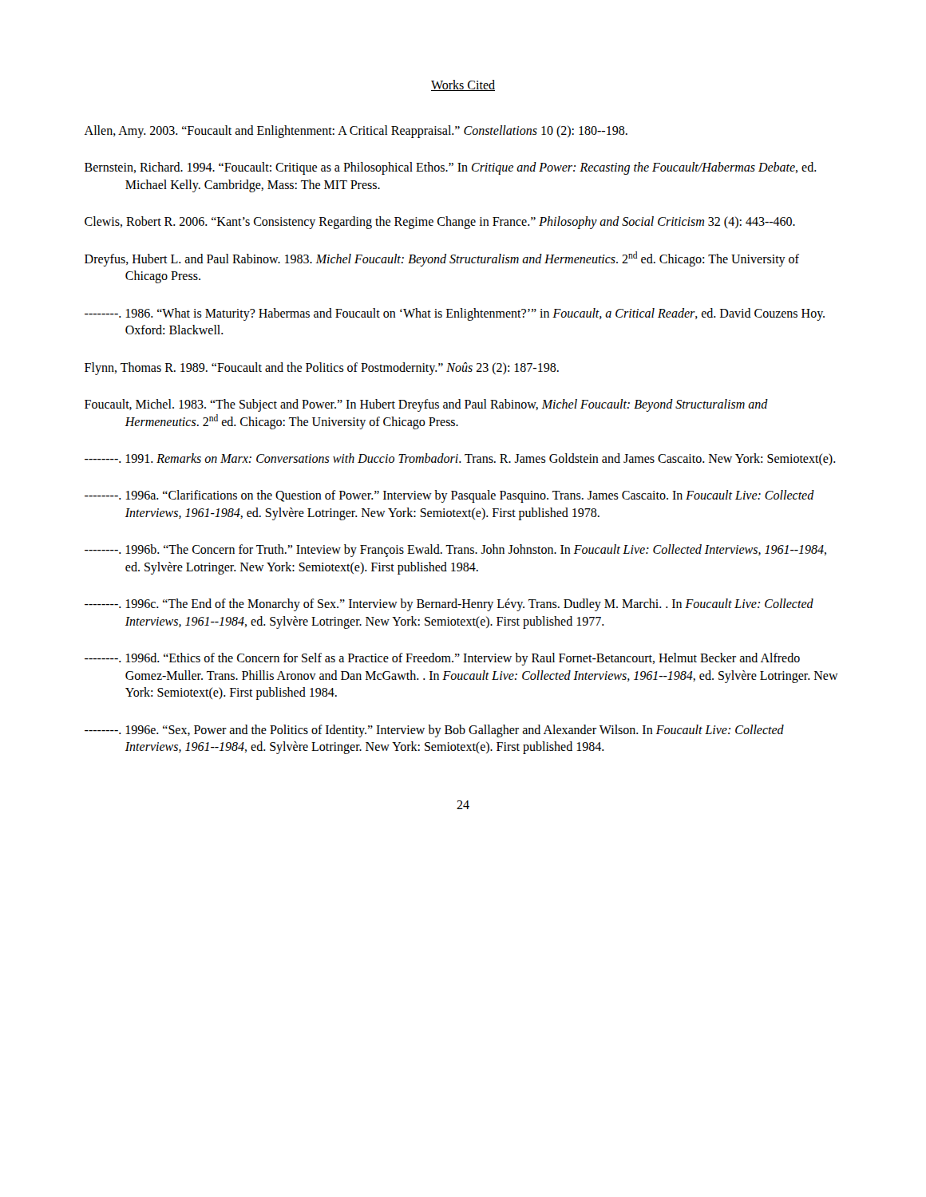Works Cited
Allen, Amy. 2003. “Foucault and Enlightenment: A Critical Reappraisal.” Constellations 10 (2): 180--198.
Bernstein, Richard. 1994. “Foucault: Critique as a Philosophical Ethos.” In Critique and Power: Recasting the Foucault/Habermas Debate, ed. Michael Kelly. Cambridge, Mass: The MIT Press.
Clewis, Robert R. 2006. “Kant’s Consistency Regarding the Regime Change in France.” Philosophy and Social Criticism 32 (4): 443--460.
Dreyfus, Hubert L. and Paul Rabinow. 1983. Michel Foucault: Beyond Structuralism and Hermeneutics. 2nd ed. Chicago: The University of Chicago Press.
--------. 1986. “What is Maturity? Habermas and Foucault on ‘What is Enlightenment?’” in Foucault, a Critical Reader, ed. David Couzens Hoy. Oxford: Blackwell.
Flynn, Thomas R. 1989. “Foucault and the Politics of Postmodernity.” Noûs 23 (2): 187-198.
Foucault, Michel. 1983. “The Subject and Power.” In Hubert Dreyfus and Paul Rabinow, Michel Foucault: Beyond Structuralism and Hermeneutics. 2nd ed. Chicago: The University of Chicago Press.
--------. 1991. Remarks on Marx: Conversations with Duccio Trombadori. Trans. R. James Goldstein and James Cascaito. New York: Semiotext(e).
--------. 1996a. “Clarifications on the Question of Power.” Interview by Pasquale Pasquino. Trans. James Cascaito. In Foucault Live: Collected Interviews, 1961-1984, ed. Sylvère Lotringer. New York: Semiotext(e). First published 1978.
--------. 1996b. “The Concern for Truth.” Inteview by François Ewald. Trans. John Johnston. In Foucault Live: Collected Interviews, 1961--1984, ed. Sylvère Lotringer. New York: Semiotext(e). First published 1984.
--------. 1996c. “The End of the Monarchy of Sex.” Interview by Bernard-Henry Lévy. Trans. Dudley M. Marchi. . In Foucault Live: Collected Interviews, 1961--1984, ed. Sylvère Lotringer. New York: Semiotext(e). First published 1977.
--------. 1996d. “Ethics of the Concern for Self as a Practice of Freedom.” Interview by Raul Fornet-Betancourt, Helmut Becker and Alfredo Gomez-Muller. Trans. Phillis Aronov and Dan McGawth. . In Foucault Live: Collected Interviews, 1961--1984, ed. Sylvère Lotringer. New York: Semiotext(e). First published 1984.
--------. 1996e. “Sex, Power and the Politics of Identity.” Interview by Bob Gallagher and Alexander Wilson. In Foucault Live: Collected Interviews, 1961--1984, ed. Sylvère Lotringer. New York: Semiotext(e). First published 1984.
24